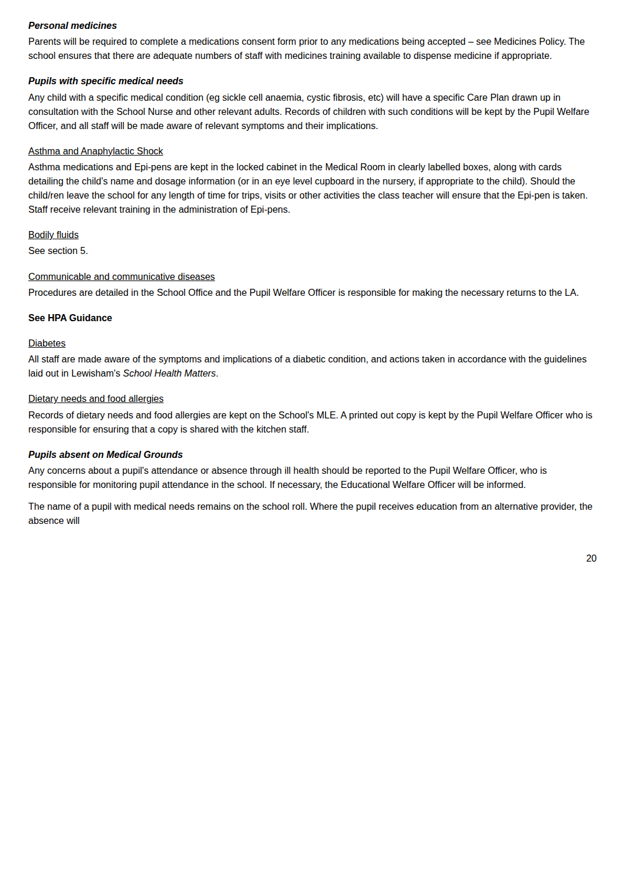Personal medicines
Parents will be required to complete a medications consent form prior to any medications being accepted – see Medicines Policy. The school ensures that there are adequate numbers of staff with medicines training available to dispense medicine if appropriate.
Pupils with specific medical needs
Any child with a specific medical condition (eg sickle cell anaemia, cystic fibrosis, etc) will have a specific Care Plan drawn up in consultation with the School Nurse and other relevant adults. Records of children with such conditions will be kept by the Pupil Welfare Officer, and all staff will be made aware of relevant symptoms and their implications.
Asthma and Anaphylactic Shock
Asthma medications and Epi-pens are kept in the locked cabinet in the Medical Room in clearly labelled boxes, along with cards detailing the child's name and dosage information (or in an eye level cupboard in the nursery, if appropriate to the child). Should the child/ren leave the school for any length of time for trips, visits or other activities the class teacher will ensure that the Epi-pen is taken. Staff receive relevant training in the administration of Epi-pens.
Bodily fluids
See section 5.
Communicable and communicative diseases
Procedures are detailed in the School Office and the Pupil Welfare Officer is responsible for making the necessary returns to the LA.
See HPA Guidance
Diabetes
All staff are made aware of the symptoms and implications of a diabetic condition, and actions taken in accordance with the guidelines laid out in Lewisham's School Health Matters.
Dietary needs and food allergies
Records of dietary needs and food allergies are kept on the School's MLE. A printed out copy is kept by the Pupil Welfare Officer who is responsible for ensuring that a copy is shared with the kitchen staff.
Pupils absent on Medical Grounds
Any concerns about a pupil's attendance or absence through ill health should be reported to the Pupil Welfare Officer, who is responsible for monitoring pupil attendance in the school. If necessary, the Educational Welfare Officer will be informed.
The name of a pupil with medical needs remains on the school roll. Where the pupil receives education from an alternative provider, the absence will
20